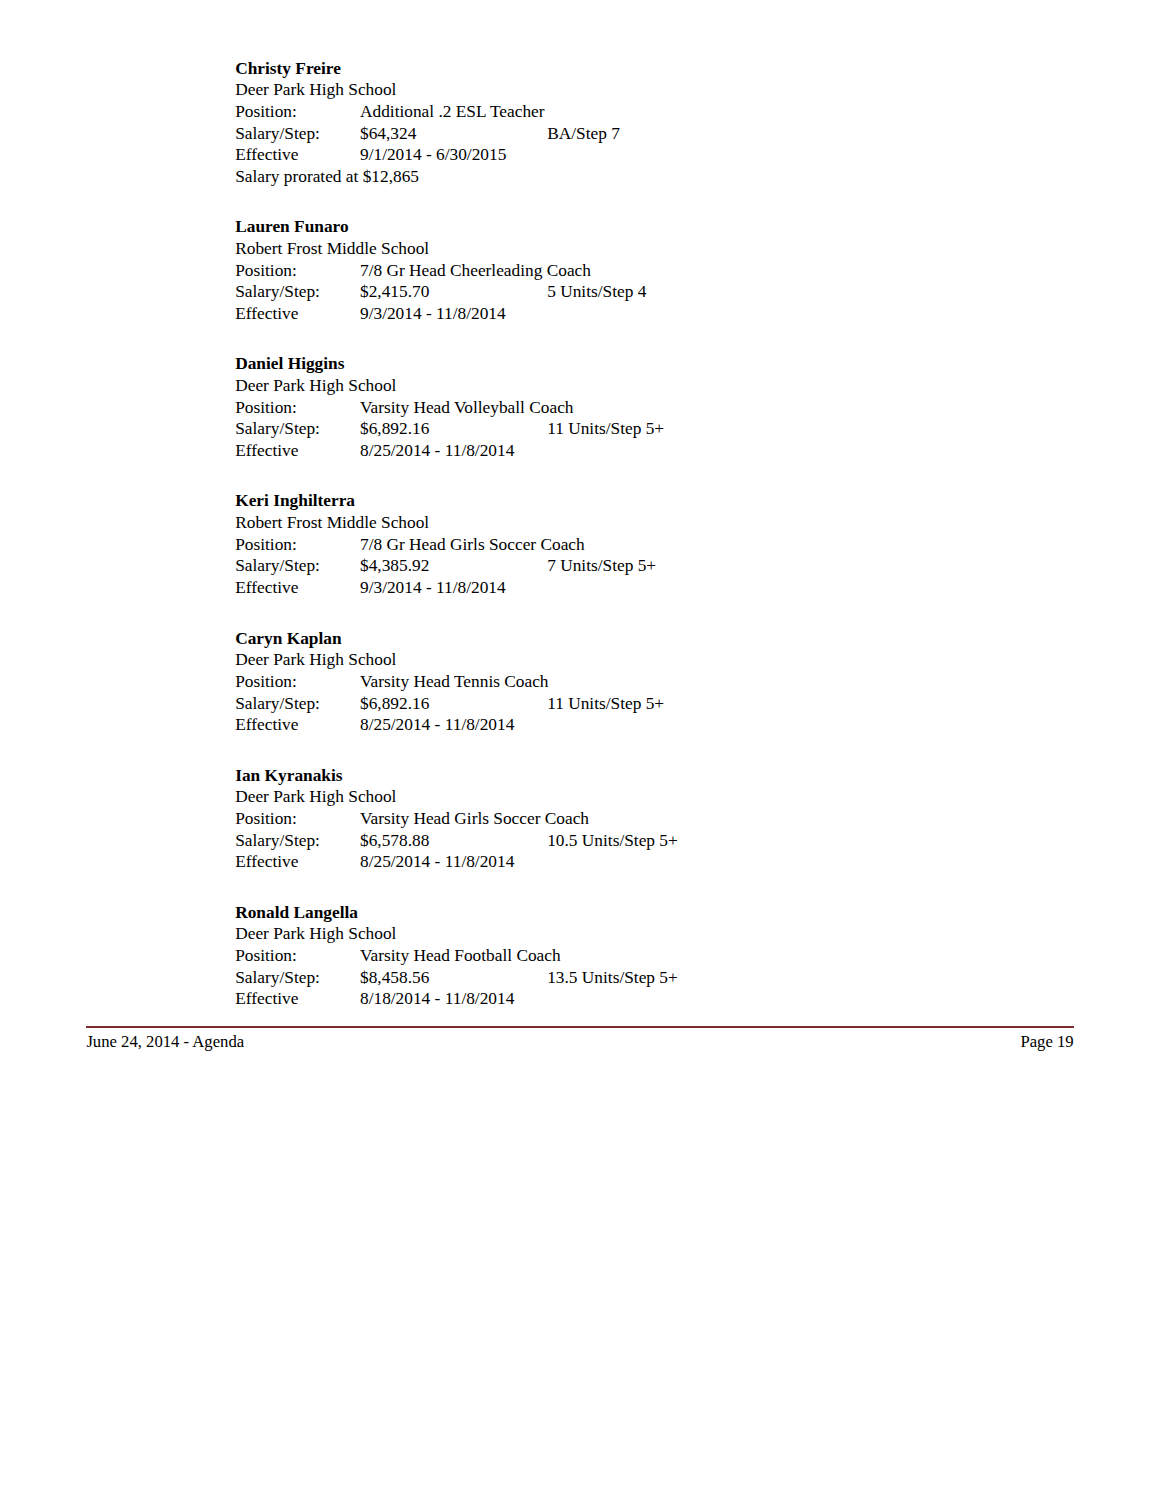Christy Freire
Deer Park High School
Position: Additional .2 ESL Teacher
Salary/Step:$64,324 BA/Step 7
Effective9/1/2014 - 6/30/2015
Salary prorated at $12,865
Lauren Funaro
Robert Frost Middle School
Position: 7/8 Gr Head Cheerleading Coach
Salary/Step:$2,415.705 Units/Step 4
Effective9/3/2014 - 11/8/2014
Daniel Higgins
Deer Park High School
Position: Varsity Head Volleyball Coach
Salary/Step:$6,892.1611 Units/Step 5+
Effective8/25/2014 - 11/8/2014
Keri Inghilterra
Robert Frost Middle School
Position: 7/8 Gr Head Girls Soccer Coach
Salary/Step:$4,385.927 Units/Step 5+
Effective9/3/2014 - 11/8/2014
Caryn Kaplan
Deer Park High School
Position: Varsity Head Tennis Coach
Salary/Step:$6,892.1611 Units/Step 5+
Effective8/25/2014 - 11/8/2014
Ian Kyranakis
Deer Park High School
Position: Varsity Head Girls Soccer Coach
Salary/Step:$6,578.8810.5 Units/Step 5+
Effective8/25/2014 - 11/8/2014
Ronald Langella
Deer Park High School
Position: Varsity Head Football Coach
Salary/Step:$8,458.5613.5 Units/Step 5+
Effective8/18/2014 - 11/8/2014
June 24, 2014 - Agenda Page 19